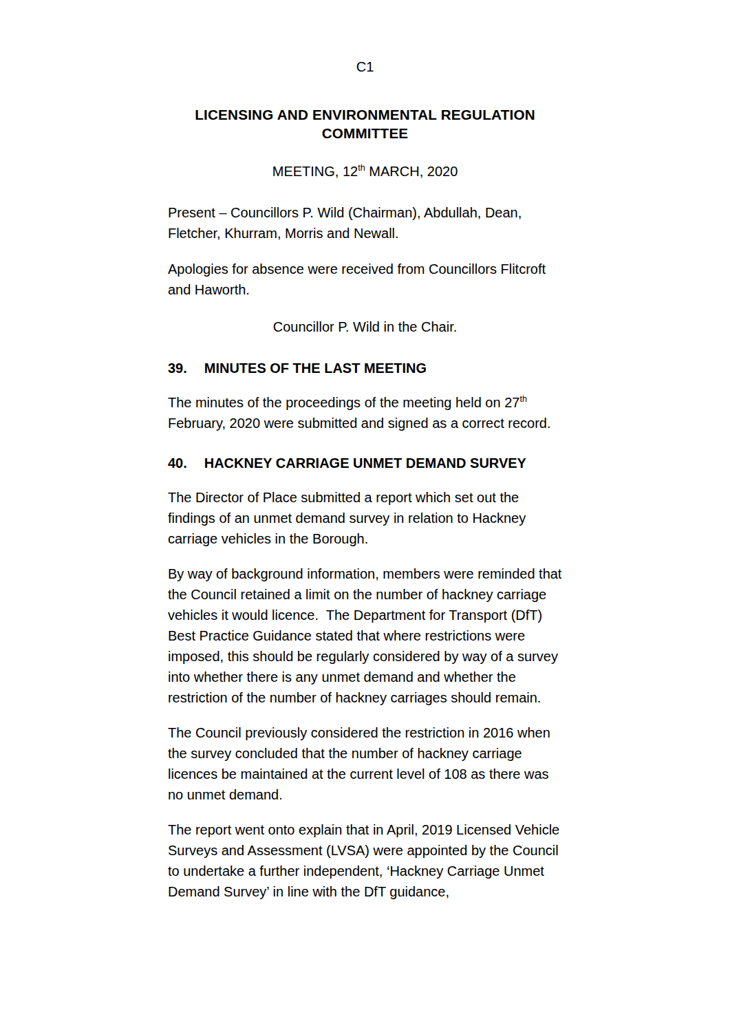C1
LICENSING AND ENVIRONMENTAL REGULATION
COMMITTEE
MEETING, 12th MARCH, 2020
Present – Councillors P. Wild (Chairman), Abdullah, Dean, Fletcher, Khurram, Morris and Newall.
Apologies for absence were received from Councillors Flitcroft and Haworth.
Councillor P. Wild in the Chair.
39. MINUTES OF THE LAST MEETING
The minutes of the proceedings of the meeting held on 27th February, 2020 were submitted and signed as a correct record.
40. HACKNEY CARRIAGE UNMET DEMAND SURVEY
The Director of Place submitted a report which set out the findings of an unmet demand survey in relation to Hackney carriage vehicles in the Borough.
By way of background information, members were reminded that the Council retained a limit on the number of hackney carriage vehicles it would licence. The Department for Transport (DfT) Best Practice Guidance stated that where restrictions were imposed, this should be regularly considered by way of a survey into whether there is any unmet demand and whether the restriction of the number of hackney carriages should remain.
The Council previously considered the restriction in 2016 when the survey concluded that the number of hackney carriage licences be maintained at the current level of 108 as there was no unmet demand.
The report went onto explain that in April, 2019 Licensed Vehicle Surveys and Assessment (LVSA) were appointed by the Council to undertake a further independent, ‘Hackney Carriage Unmet Demand Survey’ in line with the DfT guidance,